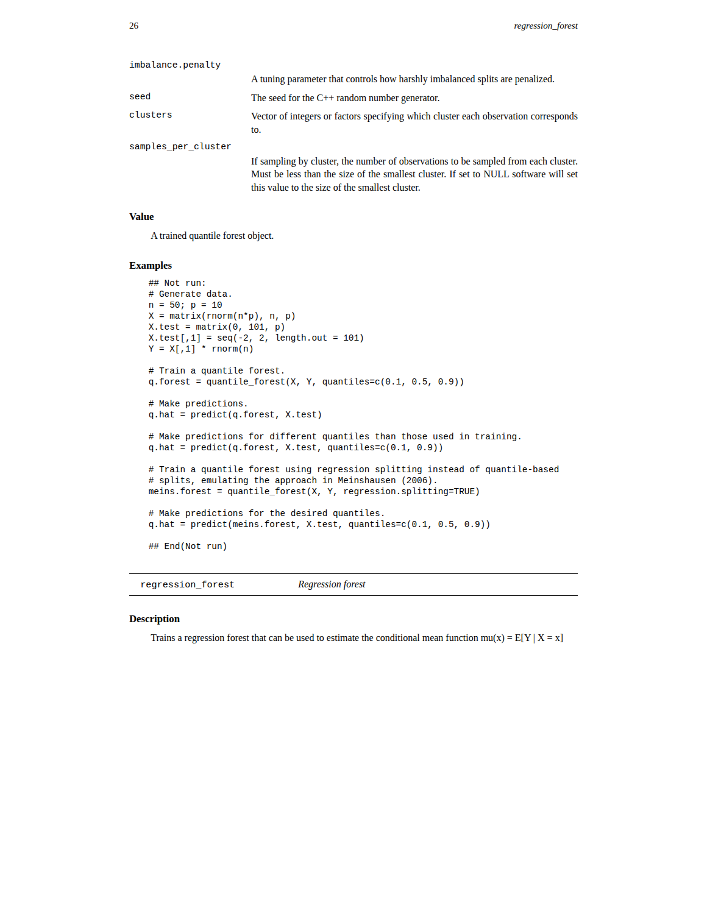26 regression_forest
imbalance.penalty
A tuning parameter that controls how harshly imbalanced splits are penalized.
seed
The seed for the C++ random number generator.
clusters
Vector of integers or factors specifying which cluster each observation corresponds to.
samples_per_cluster
If sampling by cluster, the number of observations to be sampled from each cluster. Must be less than the size of the smallest cluster. If set to NULL software will set this value to the size of the smallest cluster.
Value
A trained quantile forest object.
Examples
## Not run:
# Generate data.
n = 50; p = 10
X = matrix(rnorm(n*p), n, p)
X.test = matrix(0, 101, p)
X.test[,1] = seq(-2, 2, length.out = 101)
Y = X[,1] * rnorm(n)

# Train a quantile forest.
q.forest = quantile_forest(X, Y, quantiles=c(0.1, 0.5, 0.9))

# Make predictions.
q.hat = predict(q.forest, X.test)

# Make predictions for different quantiles than those used in training.
q.hat = predict(q.forest, X.test, quantiles=c(0.1, 0.9))

# Train a quantile forest using regression splitting instead of quantile-based
# splits, emulating the approach in Meinshausen (2006).
meins.forest = quantile_forest(X, Y, regression.splitting=TRUE)

# Make predictions for the desired quantiles.
q.hat = predict(meins.forest, X.test, quantiles=c(0.1, 0.5, 0.9))

## End(Not run)
regression_forest Regression forest
Description
Trains a regression forest that can be used to estimate the conditional mean function mu(x) = E[Y | X = x]